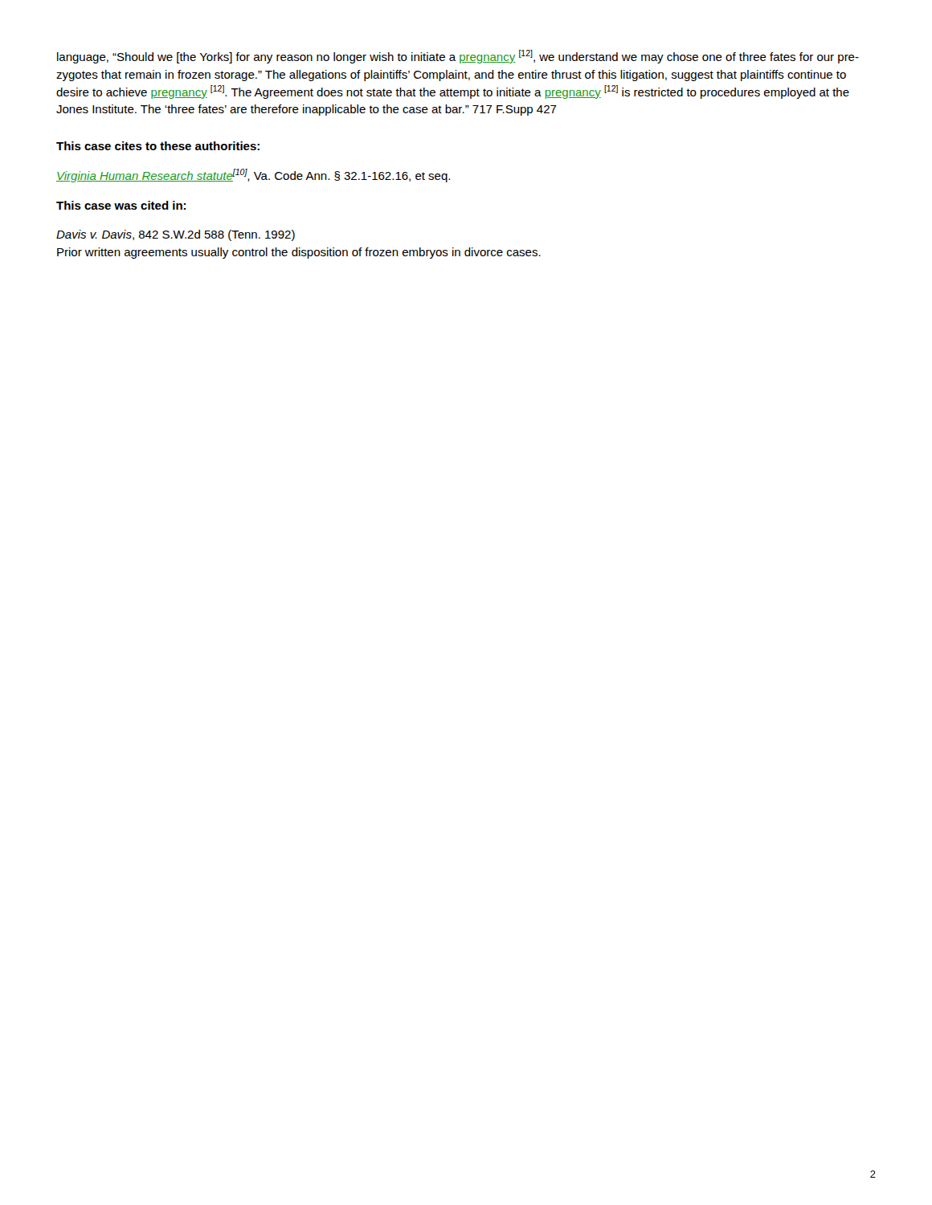language, “Should we [the Yorks] for any reason no longer wish to initiate a pregnancy [12], we understand we may chose one of three fates for our pre-zygotes that remain in frozen storage.” The allegations of plaintiffs’ Complaint, and the entire thrust of this litigation, suggest that plaintiffs continue to desire to achieve pregnancy [12]. The Agreement does not state that the attempt to initiate a pregnancy [12] is restricted to procedures employed at the Jones Institute. The ‘three fates’ are therefore inapplicable to the case at bar.” 717 F.Supp 427
This case cites to these authorities:
Virginia Human Research statute[10], Va. Code Ann. § 32.1-162.16, et seq.
This case was cited in:
Davis v. Davis, 842 S.W.2d 588 (Tenn. 1992)
Prior written agreements usually control the disposition of frozen embryos in divorce cases.
2